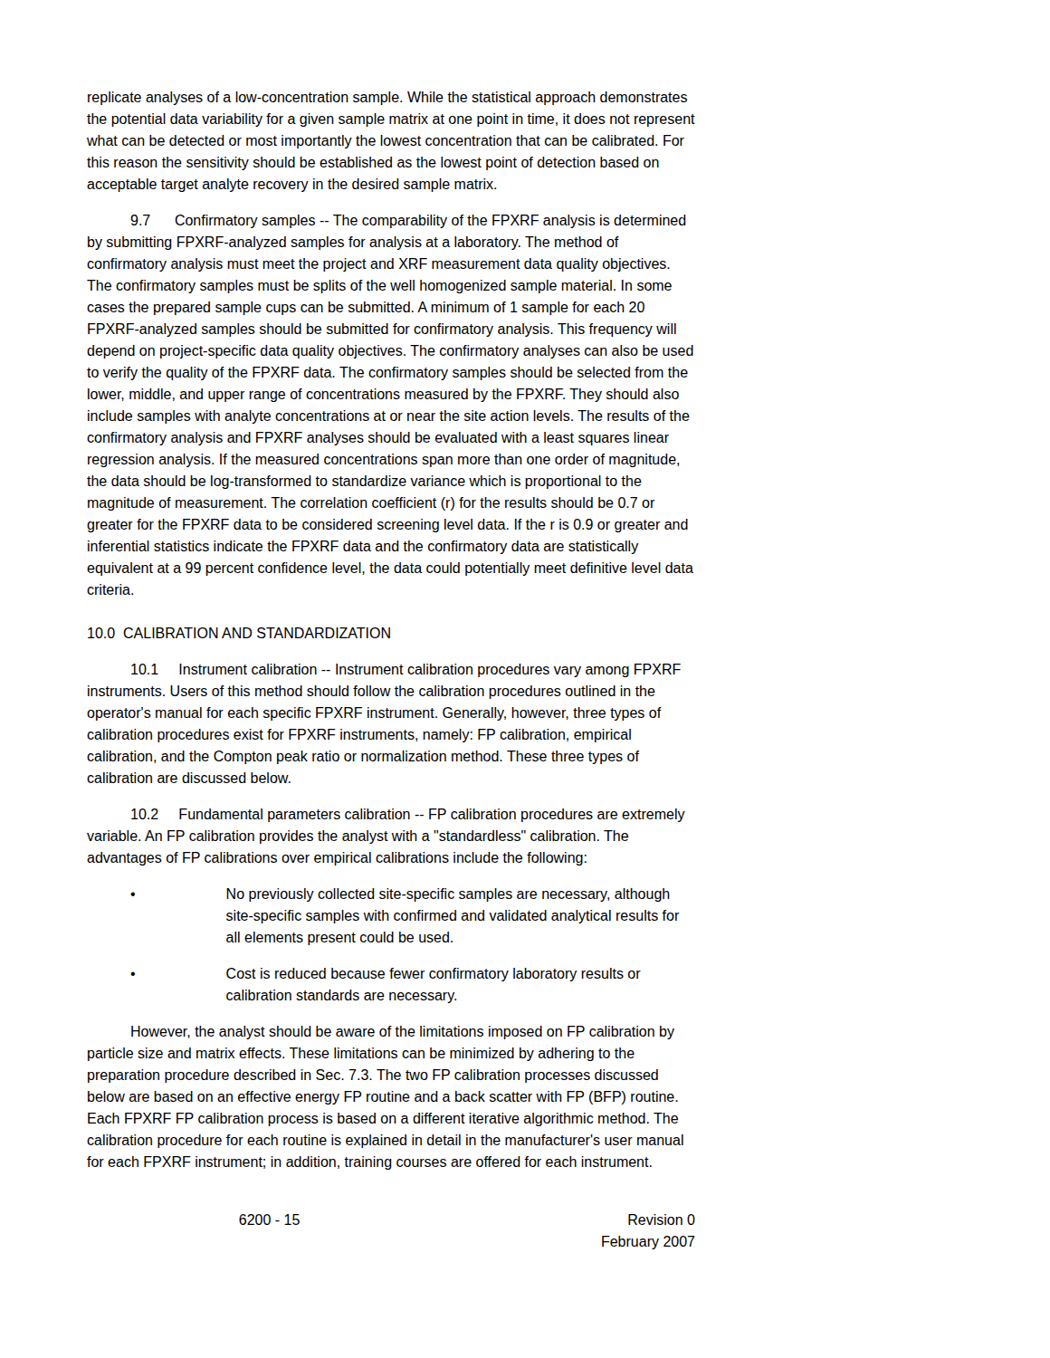replicate analyses of a low-concentration sample. While the statistical approach demonstrates the potential data variability for a given sample matrix at one point in time, it does not represent what can be detected or most importantly the lowest concentration that can be calibrated. For this reason the sensitivity should be established as the lowest point of detection based on acceptable target analyte recovery in the desired sample matrix.
9.7 Confirmatory samples -- The comparability of the FPXRF analysis is determined by submitting FPXRF-analyzed samples for analysis at a laboratory. The method of confirmatory analysis must meet the project and XRF measurement data quality objectives. The confirmatory samples must be splits of the well homogenized sample material. In some cases the prepared sample cups can be submitted. A minimum of 1 sample for each 20 FPXRF-analyzed samples should be submitted for confirmatory analysis. This frequency will depend on project-specific data quality objectives. The confirmatory analyses can also be used to verify the quality of the FPXRF data. The confirmatory samples should be selected from the lower, middle, and upper range of concentrations measured by the FPXRF. They should also include samples with analyte concentrations at or near the site action levels. The results of the confirmatory analysis and FPXRF analyses should be evaluated with a least squares linear regression analysis. If the measured concentrations span more than one order of magnitude, the data should be log-transformed to standardize variance which is proportional to the magnitude of measurement. The correlation coefficient (r) for the results should be 0.7 or greater for the FPXRF data to be considered screening level data. If the r is 0.9 or greater and inferential statistics indicate the FPXRF data and the confirmatory data are statistically equivalent at a 99 percent confidence level, the data could potentially meet definitive level data criteria.
10.0 CALIBRATION AND STANDARDIZATION
10.1 Instrument calibration -- Instrument calibration procedures vary among FPXRF instruments. Users of this method should follow the calibration procedures outlined in the operator's manual for each specific FPXRF instrument. Generally, however, three types of calibration procedures exist for FPXRF instruments, namely: FP calibration, empirical calibration, and the Compton peak ratio or normalization method. These three types of calibration are discussed below.
10.2 Fundamental parameters calibration -- FP calibration procedures are extremely variable. An FP calibration provides the analyst with a "standardless" calibration. The advantages of FP calibrations over empirical calibrations include the following:
•No previously collected site-specific samples are necessary, although site-specific samples with confirmed and validated analytical results for all elements present could be used.
•Cost is reduced because fewer confirmatory laboratory results or calibration standards are necessary.
However, the analyst should be aware of the limitations imposed on FP calibration by particle size and matrix effects. These limitations can be minimized by adhering to the preparation procedure described in Sec. 7.3. The two FP calibration processes discussed below are based on an effective energy FP routine and a back scatter with FP (BFP) routine. Each FPXRF FP calibration process is based on a different iterative algorithmic method. The calibration procedure for each routine is explained in detail in the manufacturer's user manual for each FPXRF instrument; in addition, training courses are offered for each instrument.
| 6200 - 15 | Revision 0 February 2007 |